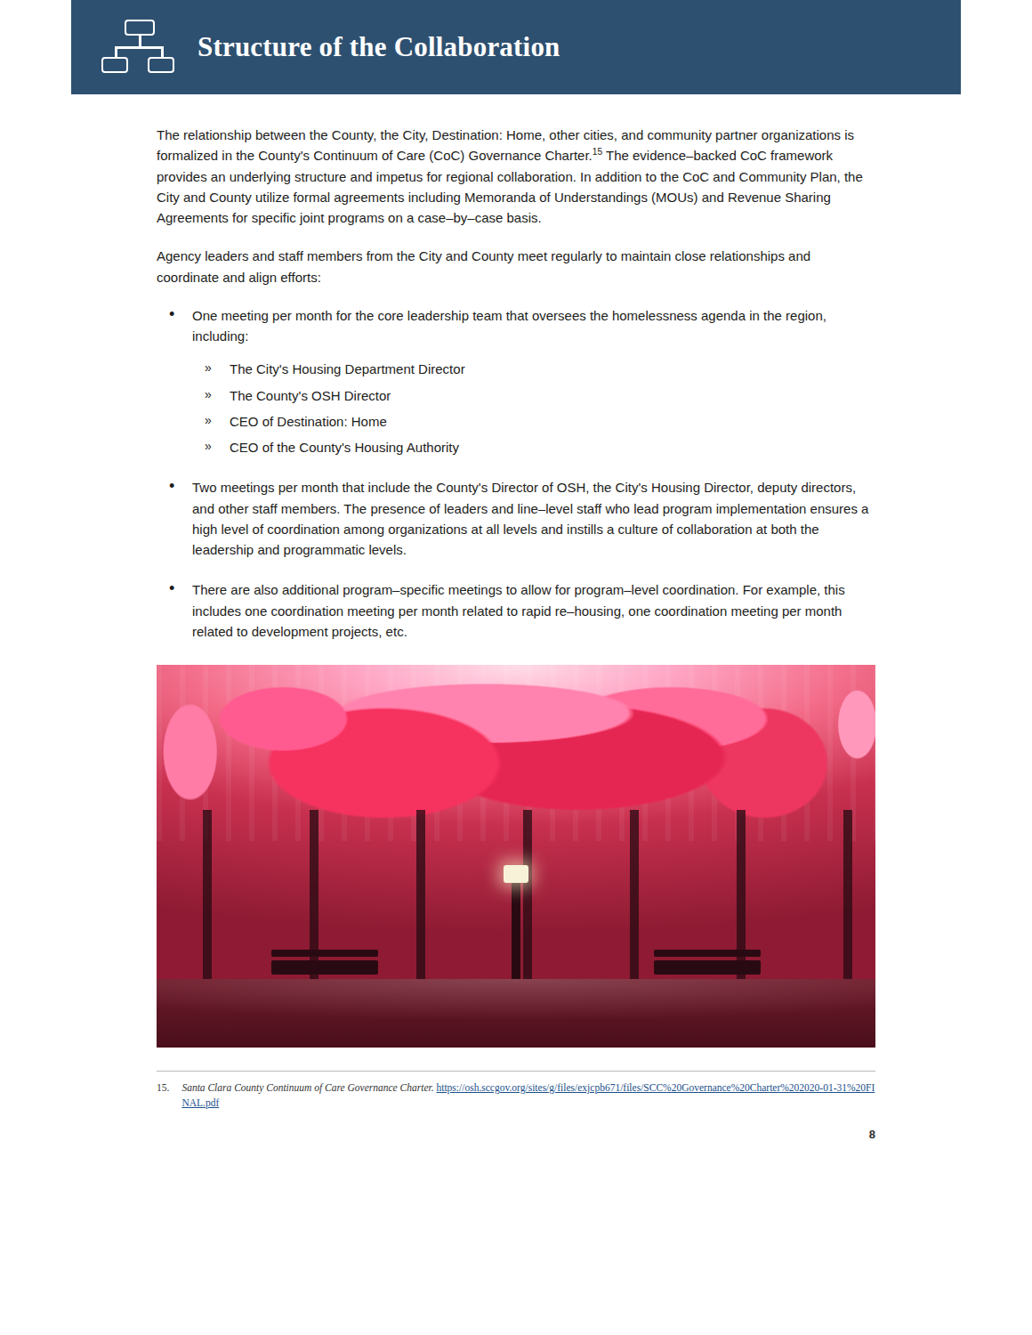Structure of the Collaboration
The relationship between the County, the City, Destination: Home, other cities, and community partner organizations is formalized in the County's Continuum of Care (CoC) Governance Charter.15 The evidence–backed CoC framework provides an underlying structure and impetus for regional collaboration. In addition to the CoC and Community Plan, the City and County utilize formal agreements including Memoranda of Understandings (MOUs) and Revenue Sharing Agreements for specific joint programs on a case–by–case basis.
Agency leaders and staff members from the City and County meet regularly to maintain close relationships and coordinate and align efforts:
One meeting per month for the core leadership team that oversees the homelessness agenda in the region, including:
The City's Housing Department Director
The County's OSH Director
CEO of Destination: Home
CEO of the County's Housing Authority
Two meetings per month that include the County's Director of OSH, the City's Housing Director, deputy directors, and other staff members. The presence of leaders and line–level staff who lead program implementation ensures a high level of coordination among organizations at all levels and instills a culture of collaboration at both the leadership and programmatic levels.
There are also additional program–specific meetings to allow for program–level coordination. For example, this includes one coordination meeting per month related to rapid re–housing, one coordination meeting per month related to development projects, etc.
15. Santa Clara County Continuum of Care Governance Charter. https://osh.sccgov.org/sites/g/files/exjcpb671/files/SCC%20Governance%20Charter%202020-01-31%20FINAL.pdf
8